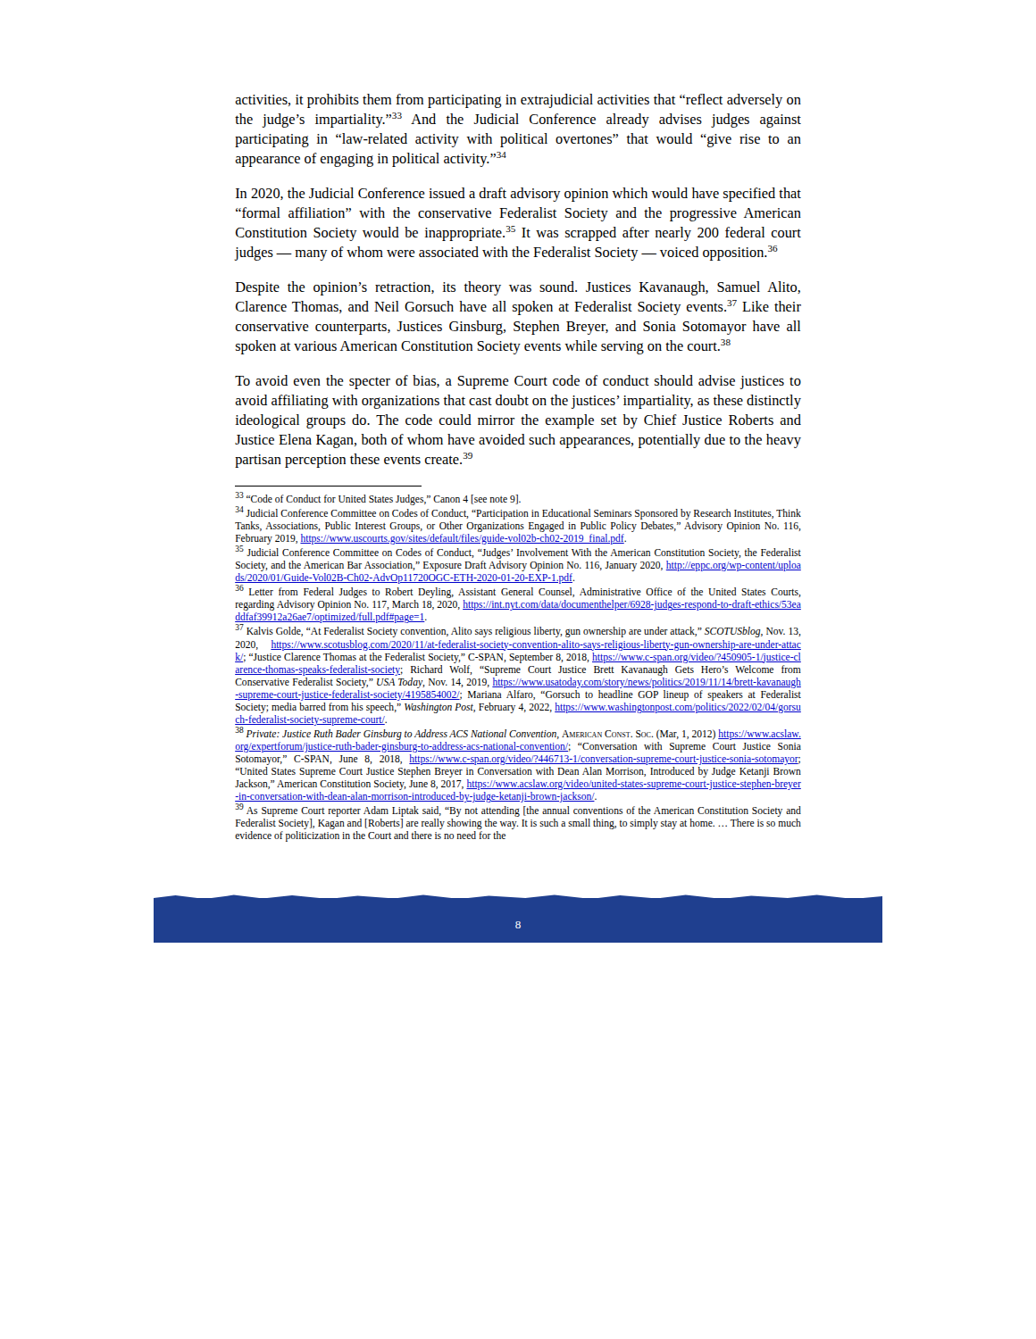activities, it prohibits them from participating in extrajudicial activities that “reflect adversely on the judge’s impartiality.”33 And the Judicial Conference already advises judges against participating in “law-related activity with political overtones” that would “give rise to an appearance of engaging in political activity.”34
In 2020, the Judicial Conference issued a draft advisory opinion which would have specified that “formal affiliation” with the conservative Federalist Society and the progressive American Constitution Society would be inappropriate.35 It was scrapped after nearly 200 federal court judges — many of whom were associated with the Federalist Society — voiced opposition.36
Despite the opinion’s retraction, its theory was sound. Justices Kavanaugh, Samuel Alito, Clarence Thomas, and Neil Gorsuch have all spoken at Federalist Society events.37 Like their conservative counterparts, Justices Ginsburg, Stephen Breyer, and Sonia Sotomayor have all spoken at various American Constitution Society events while serving on the court.38
To avoid even the specter of bias, a Supreme Court code of conduct should advise justices to avoid affiliating with organizations that cast doubt on the justices’ impartiality, as these distinctly ideological groups do. The code could mirror the example set by Chief Justice Roberts and Justice Elena Kagan, both of whom have avoided such appearances, potentially due to the heavy partisan perception these events create.39
33 “Code of Conduct for United States Judges,” Canon 4 [see note 9].
34 Judicial Conference Committee on Codes of Conduct, “Participation in Educational Seminars Sponsored by Research Institutes, Think Tanks, Associations, Public Interest Groups, or Other Organizations Engaged in Public Policy Debates,” Advisory Opinion No. 116, February 2019, https://www.uscourts.gov/sites/default/files/guide-vol02b-ch02-2019_final.pdf.
35 Judicial Conference Committee on Codes of Conduct, “Judges’ Involvement With the American Constitution Society, the Federalist Society, and the American Bar Association,” Exposure Draft Advisory Opinion No. 116, January 2020, http://eppc.org/wp-content/uploads/2020/01/Guide-Vol02B-Ch02-AdvOp11720OGC-ETH-2020-01-20-EXP-1.pdf.
36 Letter from Federal Judges to Robert Deyling, Assistant General Counsel, Administrative Office of the United States Courts, regarding Advisory Opinion No. 117, March 18, 2020, https://int.nyt.com/data/documenthelper/6928-judges-respond-to-draft-ethics/53eaddfaf39912a26ae7/optimized/full.pdf#page=1.
37 Kalvis Golde, “At Federalist Society convention, Alito says religious liberty, gun ownership are under attack,” SCOTUSblog, Nov. 13, 2020, https://www.scotusblog.com/2020/11/at-federalist-society-convention-alito-says-religious-liberty-gun-ownership-are-under-attack/; “Justice Clarence Thomas at the Federalist Society,” C-SPAN, September 8, 2018, https://www.c-span.org/video/?450905-1/justice-clarence-thomas-speaks-federalist-society; Richard Wolf, “Supreme Court Justice Brett Kavanaugh Gets Hero’s Welcome from Conservative Federalist Society,” USA Today, Nov. 14, 2019, https://www.usatoday.com/story/news/politics/2019/11/14/brett-kavanaugh-supreme-court-justice-federalist-society/4195854002/; Mariana Alfaro, “Gorsuch to headline GOP lineup of speakers at Federalist Society; media barred from his speech,” Washington Post, February 4, 2022, https://www.washingtonpost.com/politics/2022/02/04/gorsuch-federalist-society-supreme-court/.
38 Private: Justice Ruth Bader Ginsburg to Address ACS National Convention, American Const. Soc. (Mar, 1, 2012) https://www.acslaw.org/expertforum/justice-ruth-bader-ginsburg-to-address-acs-national-convention/; “Conversation with Supreme Court Justice Sonia Sotomayor,” C-SPAN, June 8, 2018, https://www.c-span.org/video/?446713-1/conversation-supreme-court-justice-sonia-sotomayor; “United States Supreme Court Justice Stephen Breyer in Conversation with Dean Alan Morrison, Introduced by Judge Ketanji Brown Jackson,” American Constitution Society, June 8, 2017, https://www.acslaw.org/video/united-states-supreme-court-justice-stephen-breyer-in-conversation-with-dean-alan-morrison-introduced-by-judge-ketanji-brown-jackson/.
39 As Supreme Court reporter Adam Liptak said, “By not attending [the annual conventions of the American Constitution Society and Federalist Society], Kagan and [Roberts] are really showing the way. It is such a small thing, to simply stay at home. … There is so much evidence of politicization in the Court and there is no need for the
8